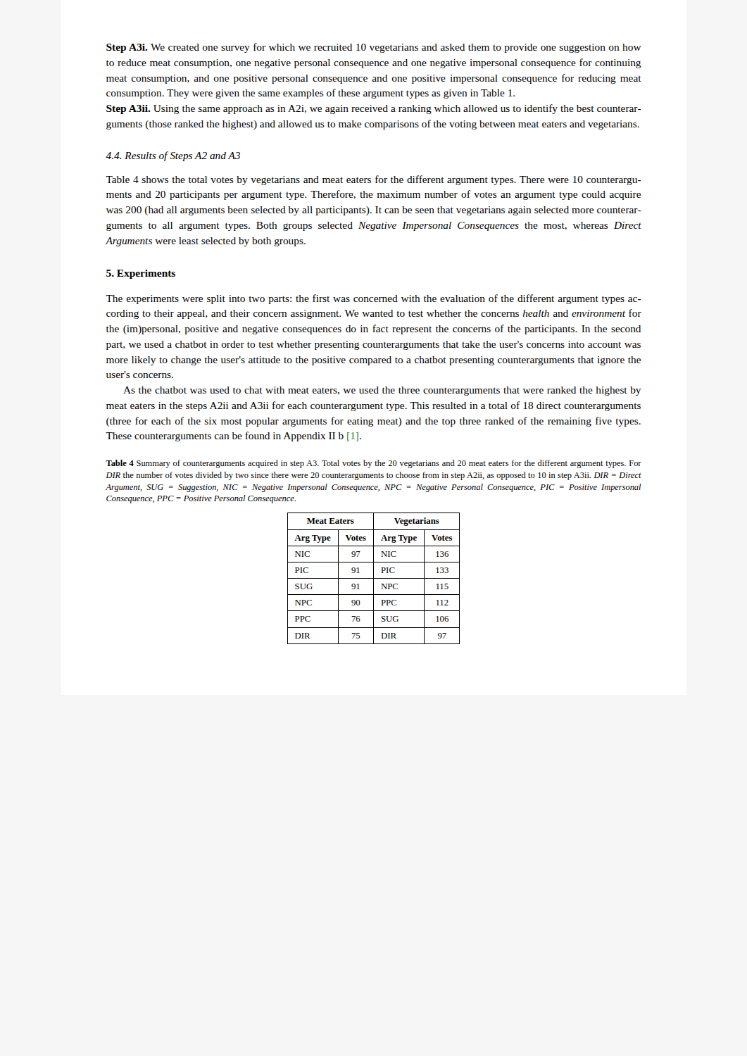Step A3i. We created one survey for which we recruited 10 vegetarians and asked them to provide one suggestion on how to reduce meat consumption, one negative personal consequence and one negative impersonal consequence for continuing meat consumption, and one positive personal consequence and one positive impersonal consequence for reducing meat consumption. They were given the same examples of these argument types as given in Table 1.
Step A3ii. Using the same approach as in A2i, we again received a ranking which allowed us to identify the best counterarguments (those ranked the highest) and allowed us to make comparisons of the voting between meat eaters and vegetarians.
4.4. Results of Steps A2 and A3
Table 4 shows the total votes by vegetarians and meat eaters for the different argument types. There were 10 counterarguments and 20 participants per argument type. Therefore, the maximum number of votes an argument type could acquire was 200 (had all arguments been selected by all participants). It can be seen that vegetarians again selected more counterarguments to all argument types. Both groups selected Negative Impersonal Consequences the most, whereas Direct Arguments were least selected by both groups.
5. Experiments
The experiments were split into two parts: the first was concerned with the evaluation of the different argument types according to their appeal, and their concern assignment. We wanted to test whether the concerns health and environment for the (im)personal, positive and negative consequences do in fact represent the concerns of the participants. In the second part, we used a chatbot in order to test whether presenting counterarguments that take the user's concerns into account was more likely to change the user's attitude to the positive compared to a chatbot presenting counterarguments that ignore the user's concerns.
As the chatbot was used to chat with meat eaters, we used the three counterarguments that were ranked the highest by meat eaters in the steps A2ii and A3ii for each counterargument type. This resulted in a total of 18 direct counterarguments (three for each of the six most popular arguments for eating meat) and the top three ranked of the remaining five types. These counterarguments can be found in Appendix II b [1].
Table 4 Summary of counterarguments acquired in step A3. Total votes by the 20 vegetarians and 20 meat eaters for the different argument types. For DIR the number of votes divided by two since there were 20 counterarguments to choose from in step A2ii, as opposed to 10 in step A3ii. DIR = Direct Argument, SUG = Suggestion, NIC = Negative Impersonal Consequence, NPC = Negative Personal Consequence, PIC = Positive Impersonal Consequence, PPC = Positive Personal Consequence.
| Meat Eaters | Vegetarians |
| --- | --- |
| Arg Type | Votes | Arg Type | Votes |
| NIC | 97 | NIC | 136 |
| PIC | 91 | PIC | 133 |
| SUG | 91 | NPC | 115 |
| NPC | 90 | PPC | 112 |
| PPC | 76 | SUG | 106 |
| DIR | 75 | DIR | 97 |